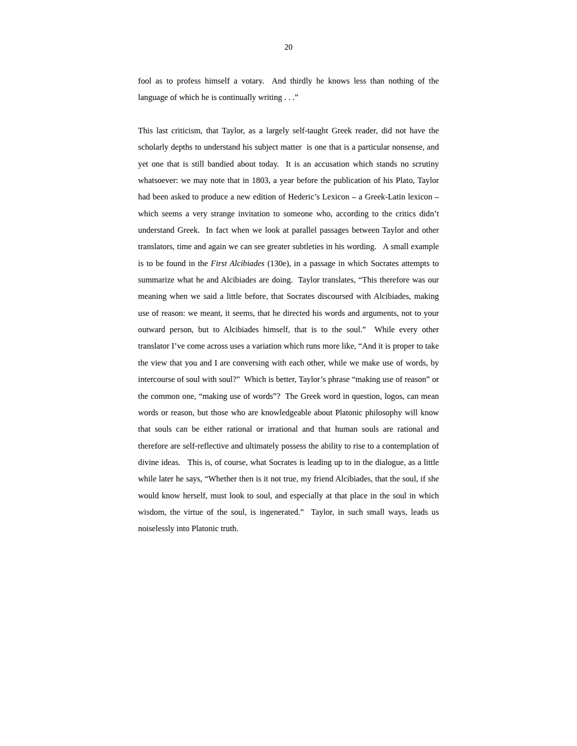20
fool as to profess himself a votary. And thirdly he knows less than nothing of the language of which he is continually writing . . .”
This last criticism, that Taylor, as a largely self-taught Greek reader, did not have the scholarly depths to understand his subject matter is one that is a particular nonsense, and yet one that is still bandied about today. It is an accusation which stands no scrutiny whatsoever: we may note that in 1803, a year before the publication of his Plato, Taylor had been asked to produce a new edition of Hederic’s Lexicon – a Greek-Latin lexicon – which seems a very strange invitation to someone who, according to the critics didn’t understand Greek. In fact when we look at parallel passages between Taylor and other translators, time and again we can see greater subtleties in his wording. A small example is to be found in the First Alcibiades (130e), in a passage in which Socrates attempts to summarize what he and Alcibiades are doing. Taylor translates, “This therefore was our meaning when we said a little before, that Socrates discoursed with Alcibiades, making use of reason: we meant, it seems, that he directed his words and arguments, not to your outward person, but to Alcibiades himself, that is to the soul.” While every other translator I’ve come across uses a variation which runs more like, “And it is proper to take the view that you and I are conversing with each other, while we make use of words, by intercourse of soul with soul?” Which is better, Taylor’s phrase “making use of reason” or the common one, “making use of words”? The Greek word in question, logos, can mean words or reason, but those who are knowledgeable about Platonic philosophy will know that souls can be either rational or irrational and that human souls are rational and therefore are self-reflective and ultimately possess the ability to rise to a contemplation of divine ideas. This is, of course, what Socrates is leading up to in the dialogue, as a little while later he says, “Whether then is it not true, my friend Alcibiades, that the soul, if she would know herself, must look to soul, and especially at that place in the soul in which wisdom, the virtue of the soul, is ingenerated.” Taylor, in such small ways, leads us noiselessly into Platonic truth.